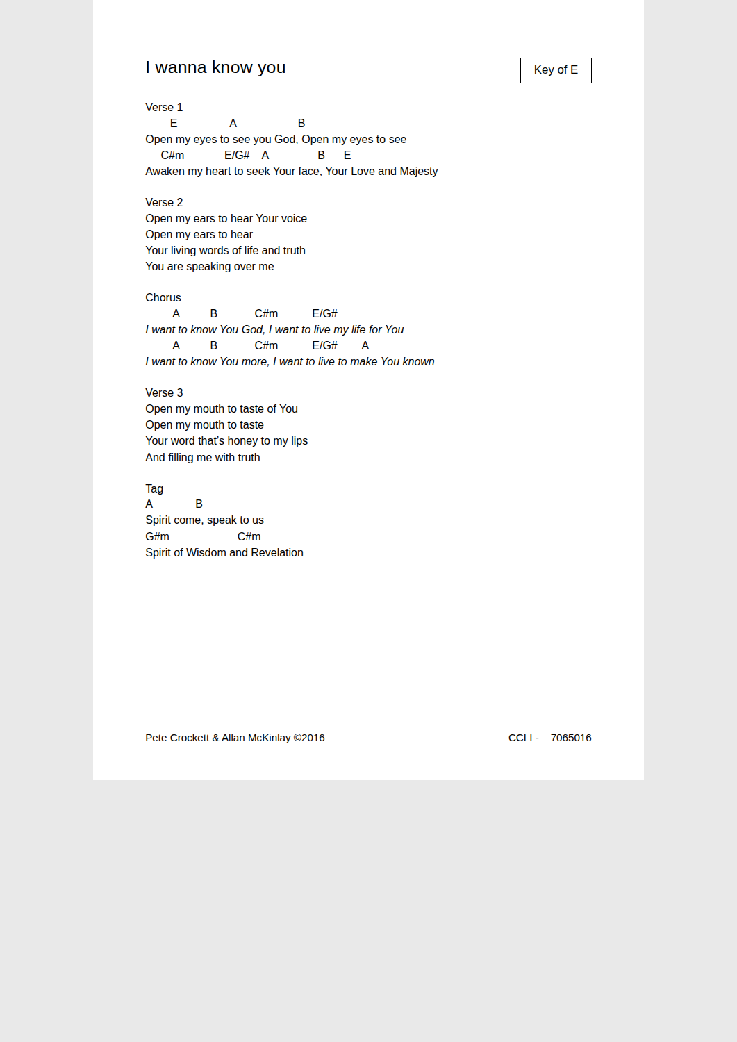I wanna know you
Key of E
Verse 1
        E                 A                    B
Open my eyes to see you God, Open my eyes to see
     C#m             E/G#    A                B      E
Awaken my heart to seek Your face, Your Love and Majesty
Verse 2
Open my ears to hear Your voice
Open my ears to hear
Your living words of life and truth
You are speaking over me
Chorus
         A          B            C#m           E/G#
I want to know You God, I want to live my life for You
         A          B            C#m           E/G#        A
I want to know You more, I want to live to make You known
Verse 3
Open my mouth to taste of You
Open my mouth to taste
Your word that’s honey to my lips
And filling me with truth
Tag
A              B
Spirit come, speak to us
G#m                      C#m
Spirit of Wisdom and Revelation
Pete Crockett & Allan McKinlay ©2016 CCLI - 7065016